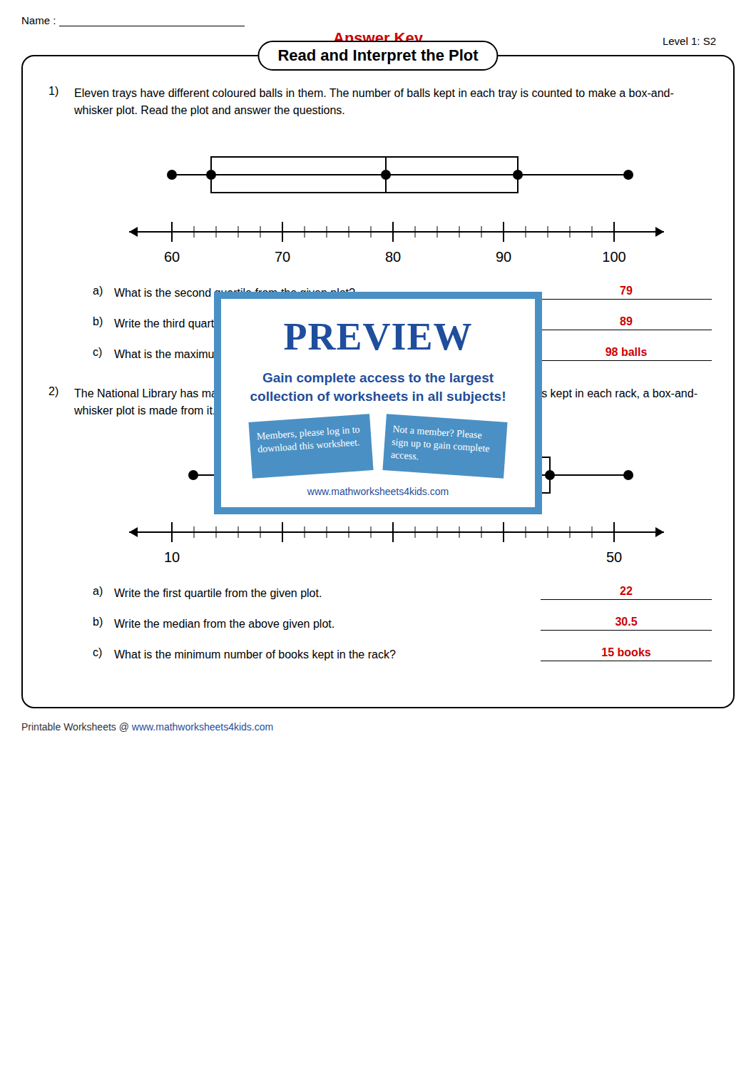Name :
Answer Key
Read and Interpret the Plot
Level 1: S2
Eleven trays have different coloured balls in them. The number of balls kept in each tray is counted to make a box-and-whisker plot. Read the plot and answer the questions.
60 70 80 90 100
What is the second quartile from the given plot?79
Write the third quartile from the given plot. 89
What is the maximum number of balls kept in a tray?98 balls
The National Library has many racks of books. Taking the information on the number of books kept in each rack, a box-and-whisker plot is made from it. Read the plot and answer the questions.
10 50
Write the first quartile from the given plot. 22
Write the median from the above given plot. 30.5
What is the minimum number of books kept in the rack?15 books
PREVIEW
Gain complete access to the largest
collection of worksheets in all subjects!
Members, please log in to download this worksheet.
Not a member? Please sign up to gain complete access.
www.mathworksheets4kids.com
Printable Worksheets @ www.mathworksheets4kids.com